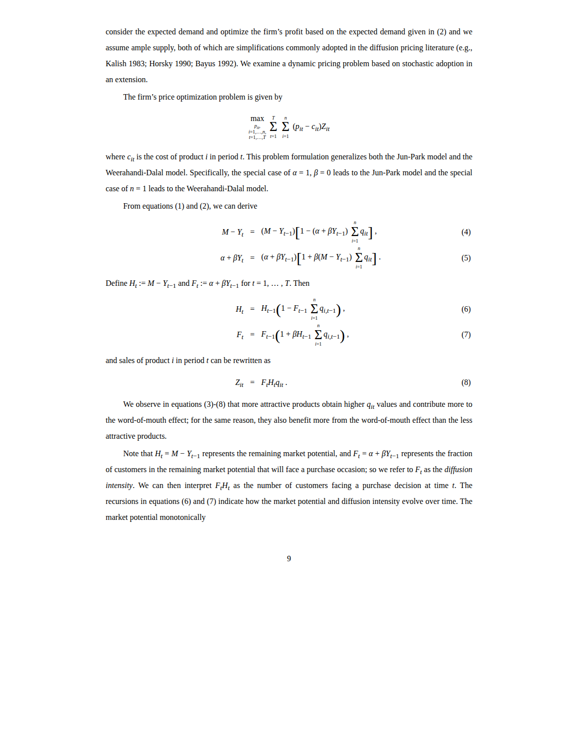consider the expected demand and optimize the firm’s profit based on the expected demand given in (2) and we assume ample supply, both of which are simplifications commonly adopted in the diffusion pricing literature (e.g., Kalish 1983; Horsky 1990; Bayus 1992). We examine a dynamic pricing problem based on stochastic adoption in an extension.
The firm’s price optimization problem is given by
max pit, i=1,…,n, t=1,…,T T Σ t=1 n Σ i=1 (pit − cit)Zit
where cit is the cost of product i in period t. This problem formulation generalizes both the Jun-Park model and the Weerahandi-Dalal model. Specifically, the special case of α = 1, β = 0 leads to the Jun-Park model and the special case of n = 1 leads to the Weerahandi-Dalal model.
From equations (1) and (2), we can derive
| M − Y t | = | ( M − Y t −1 ) [ 1 − ( α + βY t −1 ) n Σ i =1 q it ] , | (4) |
| α + βY t | = | ( α + βY t −1 ) [ 1 + β ( M − Y t −1 ) n Σ i =1 q it ] . | (5) |
Define Ht := M − Yt−1 and Ft := α + βYt−1 for t = 1, … , T. Then
| H t | = | H t −1 ( 1 − F t −1 n Σ i =1 q i , t −1 ) , | (6) |
| F t | = | F t −1 ( 1 + βH t −1 n Σ i =1 q i , t −1 ) , | (7) |
and sales of product i in period t can be rewritten as
| Z it | = | F t H t q it . | (8) |
We observe in equations (3)-(8) that more attractive products obtain higher qit values and contribute more to the word-of-mouth effect; for the same reason, they also benefit more from the word-of-mouth effect than the less attractive products.
Note that Ht = M − Yt−1 represents the remaining market potential, and Ft = α + βYt−1 represents the fraction of customers in the remaining market potential that will face a purchase occasion; so we refer to Ft as the diffusion intensity. We can then interpret FtHt as the number of customers facing a purchase decision at time t. The recursions in equations (6) and (7) indicate how the market potential and diffusion intensity evolve over time. The market potential monotonically
9